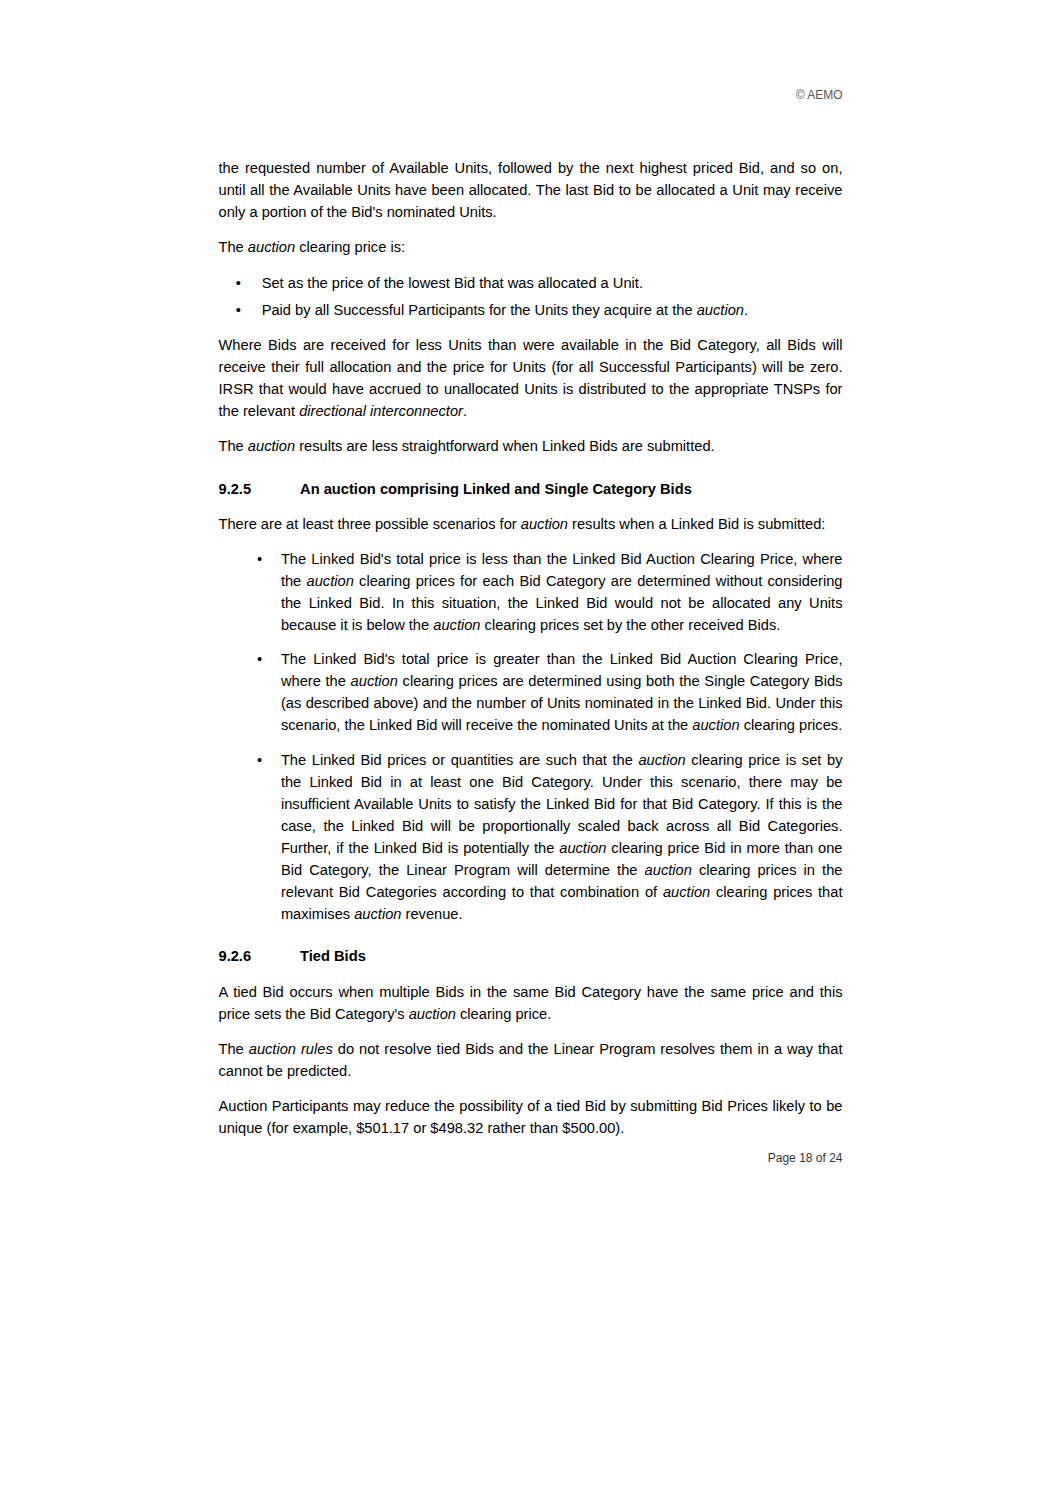© AEMO
the requested number of Available Units, followed by the next highest priced Bid, and so on, until all the Available Units have been allocated. The last Bid to be allocated a Unit may receive only a portion of the Bid's nominated Units.
The auction clearing price is:
Set as the price of the lowest Bid that was allocated a Unit.
Paid by all Successful Participants for the Units they acquire at the auction.
Where Bids are received for less Units than were available in the Bid Category, all Bids will receive their full allocation and the price for Units (for all Successful Participants) will be zero. IRSR that would have accrued to unallocated Units is distributed to the appropriate TNSPs for the relevant directional interconnector.
The auction results are less straightforward when Linked Bids are submitted.
9.2.5 An auction comprising Linked and Single Category Bids
There are at least three possible scenarios for auction results when a Linked Bid is submitted:
The Linked Bid's total price is less than the Linked Bid Auction Clearing Price, where the auction clearing prices for each Bid Category are determined without considering the Linked Bid. In this situation, the Linked Bid would not be allocated any Units because it is below the auction clearing prices set by the other received Bids.
The Linked Bid's total price is greater than the Linked Bid Auction Clearing Price, where the auction clearing prices are determined using both the Single Category Bids (as described above) and the number of Units nominated in the Linked Bid. Under this scenario, the Linked Bid will receive the nominated Units at the auction clearing prices.
The Linked Bid prices or quantities are such that the auction clearing price is set by the Linked Bid in at least one Bid Category. Under this scenario, there may be insufficient Available Units to satisfy the Linked Bid for that Bid Category. If this is the case, the Linked Bid will be proportionally scaled back across all Bid Categories. Further, if the Linked Bid is potentially the auction clearing price Bid in more than one Bid Category, the Linear Program will determine the auction clearing prices in the relevant Bid Categories according to that combination of auction clearing prices that maximises auction revenue.
9.2.6 Tied Bids
A tied Bid occurs when multiple Bids in the same Bid Category have the same price and this price sets the Bid Category's auction clearing price.
The auction rules do not resolve tied Bids and the Linear Program resolves them in a way that cannot be predicted.
Auction Participants may reduce the possibility of a tied Bid by submitting Bid Prices likely to be unique (for example, $501.17 or $498.32 rather than $500.00).
Page 18 of 24